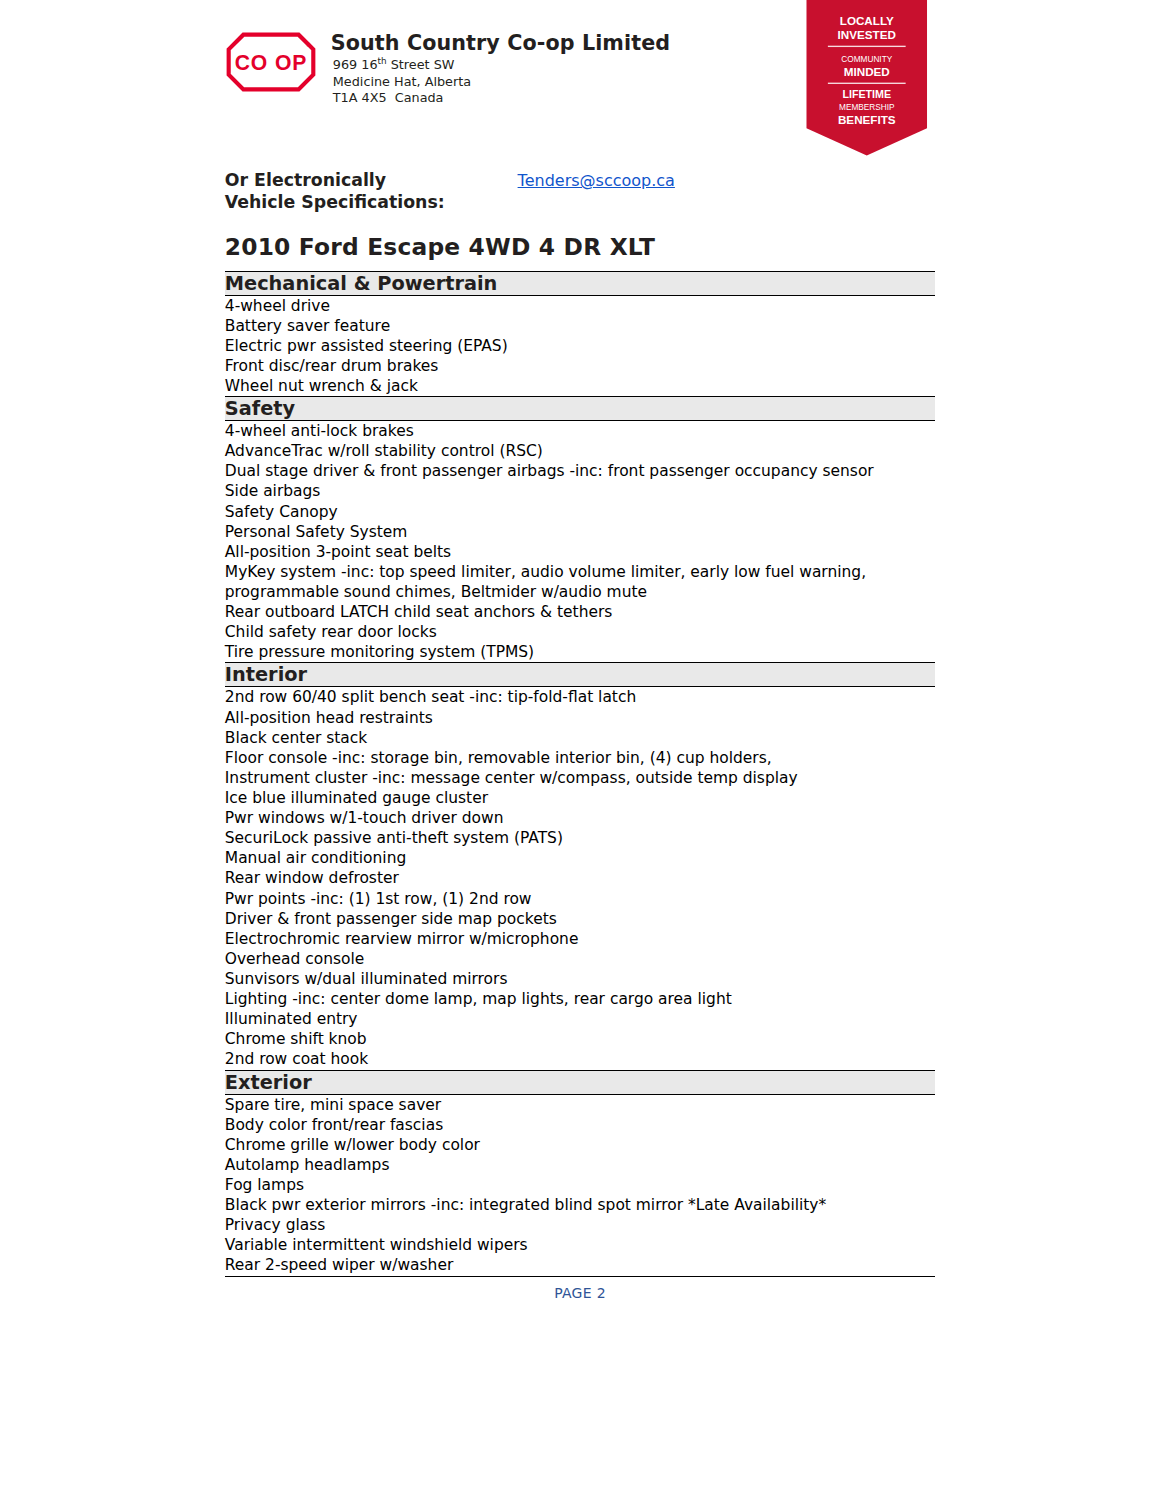CO OP ®
South Country Co-op Limited
969 16th Street SW
Medicine Hat, Alberta
T1A 4X5 Canada
LOCALLY INVESTED COMMUNITY MINDED LIFETIME MEMBERSHIP BENEFITS
Or Electronically
Tenders@sccoop.ca
Vehicle Specifications:
2010 Ford Escape 4WD 4 DR XLT
| Mechanical & Powertrain |
| 4-wheel drive Battery saver feature Electric pwr assisted steering (EPAS) Front disc/rear drum brakes Wheel nut wrench & jack |
| Safety |
| 4-wheel anti-lock brakes AdvanceTrac w/roll stability control (RSC) Dual stage driver & front passenger airbags -inc: front passenger occupancy sensor Side airbags Safety Canopy Personal Safety System All-position 3-point seat belts MyKey system -inc: top speed limiter, audio volume limiter, early low fuel warning, programmable sound chimes, Beltmider w/audio mute Rear outboard LATCH child seat anchors & tethers Child safety rear door locks Tire pressure monitoring system (TPMS) |
| Interior |
| 2nd row 60/40 split bench seat -inc: tip-fold-flat latch All-position head restraints Black center stack Floor console -inc: storage bin, removable interior bin, (4) cup holders, Instrument cluster -inc: message center w/compass, outside temp display Ice blue illuminated gauge cluster Pwr windows w/1-touch driver down SecuriLock passive anti-theft system (PATS) Manual air conditioning Rear window defroster Pwr points -inc: (1) 1st row, (1) 2nd row Driver & front passenger side map pockets Electrochromic rearview mirror w/microphone Overhead console Sunvisors w/dual illuminated mirrors Lighting -inc: center dome lamp, map lights, rear cargo area light Illuminated entry Chrome shift knob 2nd row coat hook |
| Exterior |
| Spare tire, mini space saver Body color front/rear fascias Chrome grille w/lower body color Autolamp headlamps Fog lamps Black pwr exterior mirrors -inc: integrated blind spot mirror *Late Availability* Privacy glass Variable intermittent windshield wipers Rear 2-speed wiper w/washer |
PAGE 2